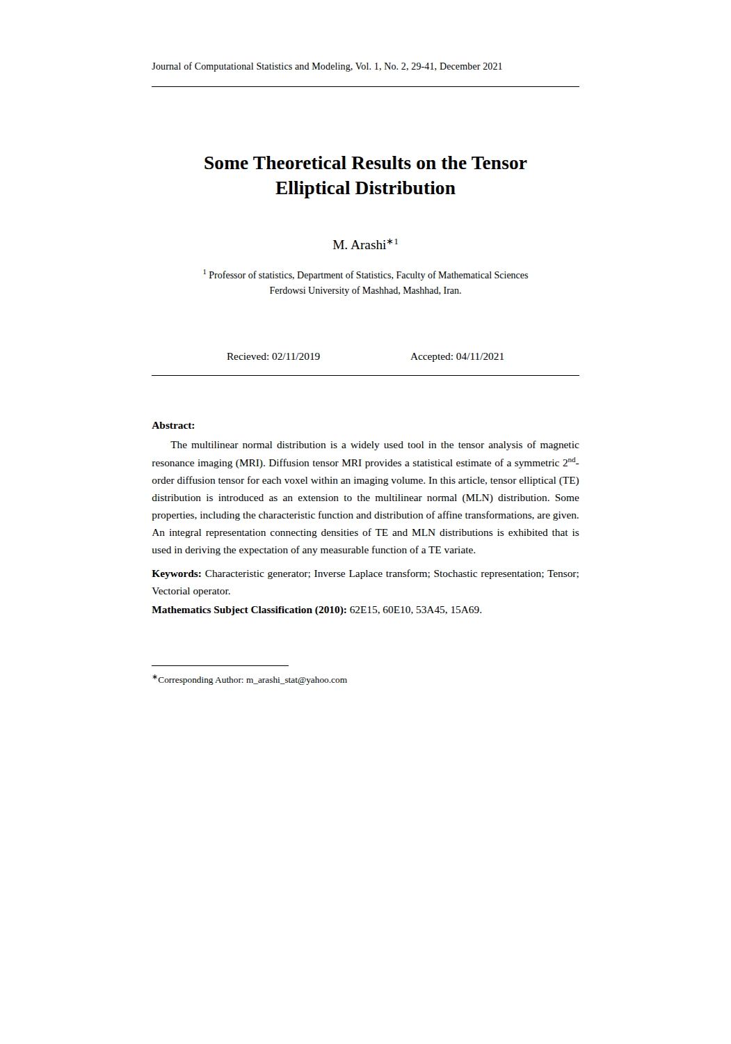Journal of Computational Statistics and Modeling, Vol. 1, No. 2, 29-41, December 2021
Some Theoretical Results on the Tensor
Elliptical Distribution
M. Arashi∗1
1 Professor of statistics, Department of Statistics, Faculty of Mathematical Sciences
Ferdowsi University of Mashhad, Mashhad, Iran.
Recieved: 02/11/2019 Accepted: 04/11/2021
Abstract:
The multilinear normal distribution is a widely used tool in the tensor analysis of magnetic resonance imaging (MRI). Diffusion tensor MRI provides a statistical estimate of a symmetric 2nd-order diffusion tensor for each voxel within an imaging volume. In this article, tensor elliptical (TE) distribution is introduced as an extension to the multilinear normal (MLN) distribution. Some properties, including the characteristic function and distribution of affine transformations, are given. An integral representation connecting densities of TE and MLN distributions is exhibited that is used in deriving the expectation of any measurable function of a TE variate.
Keywords: Characteristic generator; Inverse Laplace transform; Stochastic representation; Tensor; Vectorial operator.
Mathematics Subject Classification (2010): 62E15, 60E10, 53A45, 15A69.
∗Corresponding Author: m_arashi_stat@yahoo.com